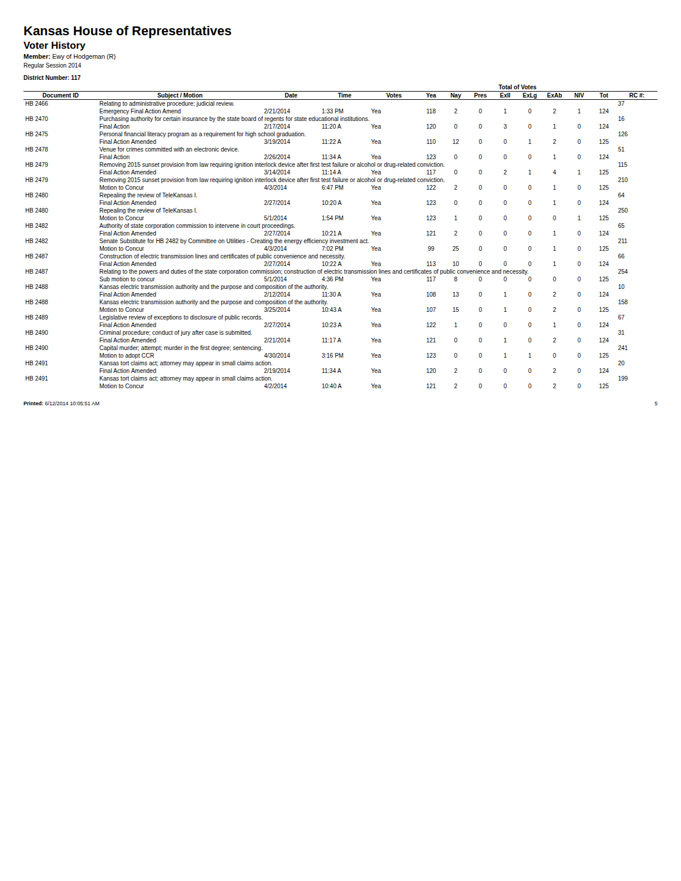Kansas House of Representatives
Voter History
Member: Ewy of Hodgeman (R)
Regular Session 2014
District Number: 117
| | Total of Votes | |
| --- | --- | --- |
| Document ID | Subject / Motion | Date | Time | Votes | Yea | Nay | Pres | ExII | ExLg | ExAb | NIV | Tot | RC #: |
| HB 2466 | Relating to administrative procedure; judicial review. | 37 |
| | Emergency Final Action Amend | 2/21/2014 | 1:33 PM | Yea | 118 | 2 | 0 | 1 | 0 | 2 | 1 | 124 | |
| HB 2470 | Purchasing authority for certain insurance by the state board of regents for state educational institutions. | 16 |
| | Final Action | 2/17/2014 | 11:20 A | Yea | 120 | 0 | 0 | 3 | 0 | 1 | 0 | 124 | |
| HB 2475 | Personal financial literacy program as a requirement for high school graduation. | 126 |
| | Final Action Amended | 3/19/2014 | 11:22 A | Yea | 110 | 12 | 0 | 0 | 1 | 2 | 0 | 125 | |
| HB 2478 | Venue for crimes committed with an electronic device. | 51 |
| | Final Action | 2/26/2014 | 11:34 A | Yea | 123 | 0 | 0 | 0 | 0 | 1 | 0 | 124 | |
| HB 2479 | Removing 2015 sunset provision from law requiring ignition interlock device after first test failure or alcohol or drug-related conviction. | 115 |
| | Final Action Amended | 3/14/2014 | 11:14 A | Yea | 117 | 0 | 0 | 2 | 1 | 4 | 1 | 125 | |
| HB 2479 | Removing 2015 sunset provision from law requiring ignition interlock device after first test failure or alcohol or drug-related conviction. | 210 |
| | Motion to Concur | 4/3/2014 | 6:47 PM | Yea | 122 | 2 | 0 | 0 | 0 | 1 | 0 | 125 | |
| HB 2480 | Repealing the review of TeleKansas I. | 64 |
| | Final Action Amended | 2/27/2014 | 10:20 A | Yea | 123 | 0 | 0 | 0 | 0 | 1 | 0 | 124 | |
| HB 2480 | Repealing the review of TeleKansas I. | 250 |
| | Motion to Concur | 5/1/2014 | 1:54 PM | Yea | 123 | 1 | 0 | 0 | 0 | 0 | 1 | 125 | |
| HB 2482 | Authority of state corporation commission to intervene in court proceedings. | 65 |
| | Final Action Amended | 2/27/2014 | 10:21 A | Yea | 121 | 2 | 0 | 0 | 0 | 1 | 0 | 124 | |
| HB 2482 | Senate Substitute for HB 2482 by Committee on Utilities - Creating the energy efficiency investment act. | 211 |
| | Motion to Concur | 4/3/2014 | 7:02 PM | Yea | 99 | 25 | 0 | 0 | 0 | 1 | 0 | 125 | |
| HB 2487 | Construction of electric transmission lines and certificates of public convenience and necessity. | 66 |
| | Final Action Amended | 2/27/2014 | 10:22 A | Yea | 113 | 10 | 0 | 0 | 0 | 1 | 0 | 124 | |
| HB 2487 | Relating to the powers and duties of the state corporation commission; construction of electric transmission lines and certificates of public convenience and necessity. | 254 |
| | Sub motion to concur | 5/1/2014 | 4:36 PM | Yea | 117 | 8 | 0 | 0 | 0 | 0 | 0 | 125 | |
| HB 2488 | Kansas electric transmission authority and the purpose and composition of the authority. | 10 |
| | Final Action Amended | 2/12/2014 | 11:30 A | Yea | 108 | 13 | 0 | 1 | 0 | 2 | 0 | 124 | |
| HB 2488 | Kansas electric transmission authority and the purpose and composition of the authority. | 158 |
| | Motion to Concur | 3/25/2014 | 10:43 A | Yea | 107 | 15 | 0 | 1 | 0 | 2 | 0 | 125 | |
| HB 2489 | Legislative review of exceptions to disclosure of public records. | 67 |
| | Final Action Amended | 2/27/2014 | 10:23 A | Yea | 122 | 1 | 0 | 0 | 0 | 1 | 0 | 124 | |
| HB 2490 | Criminal procedure; conduct of jury after case is submitted. | 31 |
| | Final Action Amended | 2/21/2014 | 11:17 A | Yea | 121 | 0 | 0 | 1 | 0 | 2 | 0 | 124 | |
| HB 2490 | Capital murder; attempt; murder in the first degree; sentencing. | 241 |
| | Motion to adopt CCR | 4/30/2014 | 3:16 PM | Yea | 123 | 0 | 0 | 1 | 1 | 0 | 0 | 125 | |
| HB 2491 | Kansas tort claims act; attorney may appear in small claims action. | 20 |
| | Final Action Amended | 2/19/2014 | 11:34 A | Yea | 120 | 2 | 0 | 0 | 0 | 2 | 0 | 124 | |
| HB 2491 | Kansas tort claims act; attorney may appear in small claims action. | 199 |
| | Motion to Concur | 4/2/2014 | 10:40 A | Yea | 121 | 2 | 0 | 0 | 0 | 2 | 0 | 125 | |
Printed: 6/12/2014 10:05:51 AM
5